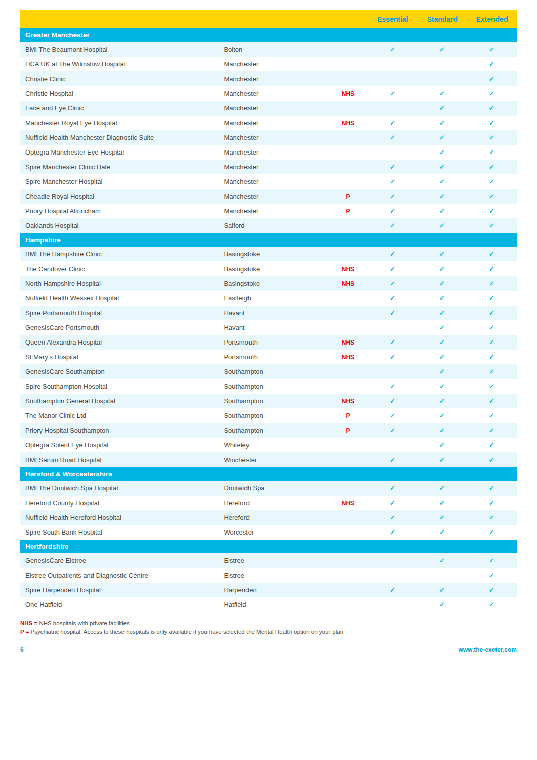| | | | Essential | Standard | Extended |
| --- | --- | --- | --- | --- | --- |
| Greater Manchester |
| BMI The Beaumont Hospital | Bolton | | ✓ | ✓ | ✓ |
| HCA UK at The Wilmslow Hospital | Manchester | | | | ✓ |
| Christie Clinic | Manchester | | | | ✓ |
| Christie Hospital | Manchester | NHS | ✓ | ✓ | ✓ |
| Face and Eye Clinic | Manchester | | | ✓ | ✓ |
| Manchester Royal Eye Hospital | Manchester | NHS | ✓ | ✓ | ✓ |
| Nuffield Health Manchester Diagnostic Suite | Manchester | | ✓ | ✓ | ✓ |
| Optegra Manchester Eye Hospital | Manchester | | | ✓ | ✓ |
| Spire Manchester Clinic Hale | Manchester | | ✓ | ✓ | ✓ |
| Spire Manchester Hospital | Manchester | | ✓ | ✓ | ✓ |
| Cheadle Royal Hospital | Manchester | P | ✓ | ✓ | ✓ |
| Priory Hospital Altrincham | Manchester | P | ✓ | ✓ | ✓ |
| Oaklands Hospital | Salford | | ✓ | ✓ | ✓ |
| Hampshire |
| BMI The Hampshire Clinic | Basingstoke | | ✓ | ✓ | ✓ |
| The Candover Clinic | Basingstoke | NHS | ✓ | ✓ | ✓ |
| North Hampshire Hospital | Basingstoke | NHS | ✓ | ✓ | ✓ |
| Nuffield Health Wessex Hospital | Eastleigh | | ✓ | ✓ | ✓ |
| Spire Portsmouth Hospital | Havant | | ✓ | ✓ | ✓ |
| GenesisCare Portsmouth | Havant | | | ✓ | ✓ |
| Queen Alexandra Hospital | Portsmouth | NHS | ✓ | ✓ | ✓ |
| St Mary’s Hospital | Portsmouth | NHS | ✓ | ✓ | ✓ |
| GenesisCare Southampton | Southampton | | | ✓ | ✓ |
| Spire Southampton Hospital | Southampton | | ✓ | ✓ | ✓ |
| Southampton General Hospital | Southampton | NHS | ✓ | ✓ | ✓ |
| The Manor Clinic Ltd | Southampton | P | ✓ | ✓ | ✓ |
| Priory Hospital Southampton | Southampton | P | ✓ | ✓ | ✓ |
| Optegra Solent Eye Hospital | Whiteley | | | ✓ | ✓ |
| BMI Sarum Road Hospital | Winchester | | ✓ | ✓ | ✓ |
| Hereford & Worcestershire |
| BMI The Droitwich Spa Hospital | Droitwich Spa | | ✓ | ✓ | ✓ |
| Hereford County Hospital | Hereford | NHS | ✓ | ✓ | ✓ |
| Nuffield Health Hereford Hospital | Hereford | | ✓ | ✓ | ✓ |
| Spire South Bank Hospital | Worcester | | ✓ | ✓ | ✓ |
| Hertfordshire |
| GenesisCare Elstree | Elstree | | | ✓ | ✓ |
| Elstree Outpatients and Diagnostic Centre | Elstree | | | | ✓ |
| Spire Harpenden Hospital | Harpenden | | ✓ | ✓ | ✓ |
| One Hatfield | Hatfield | | | ✓ | ✓ |
NHS = NHS hospitals with private facilities
P = Psychiatric hospital. Access to these hospitals is only available if you have selected the Mental Health option on your plan
6 www.the-exeter.com